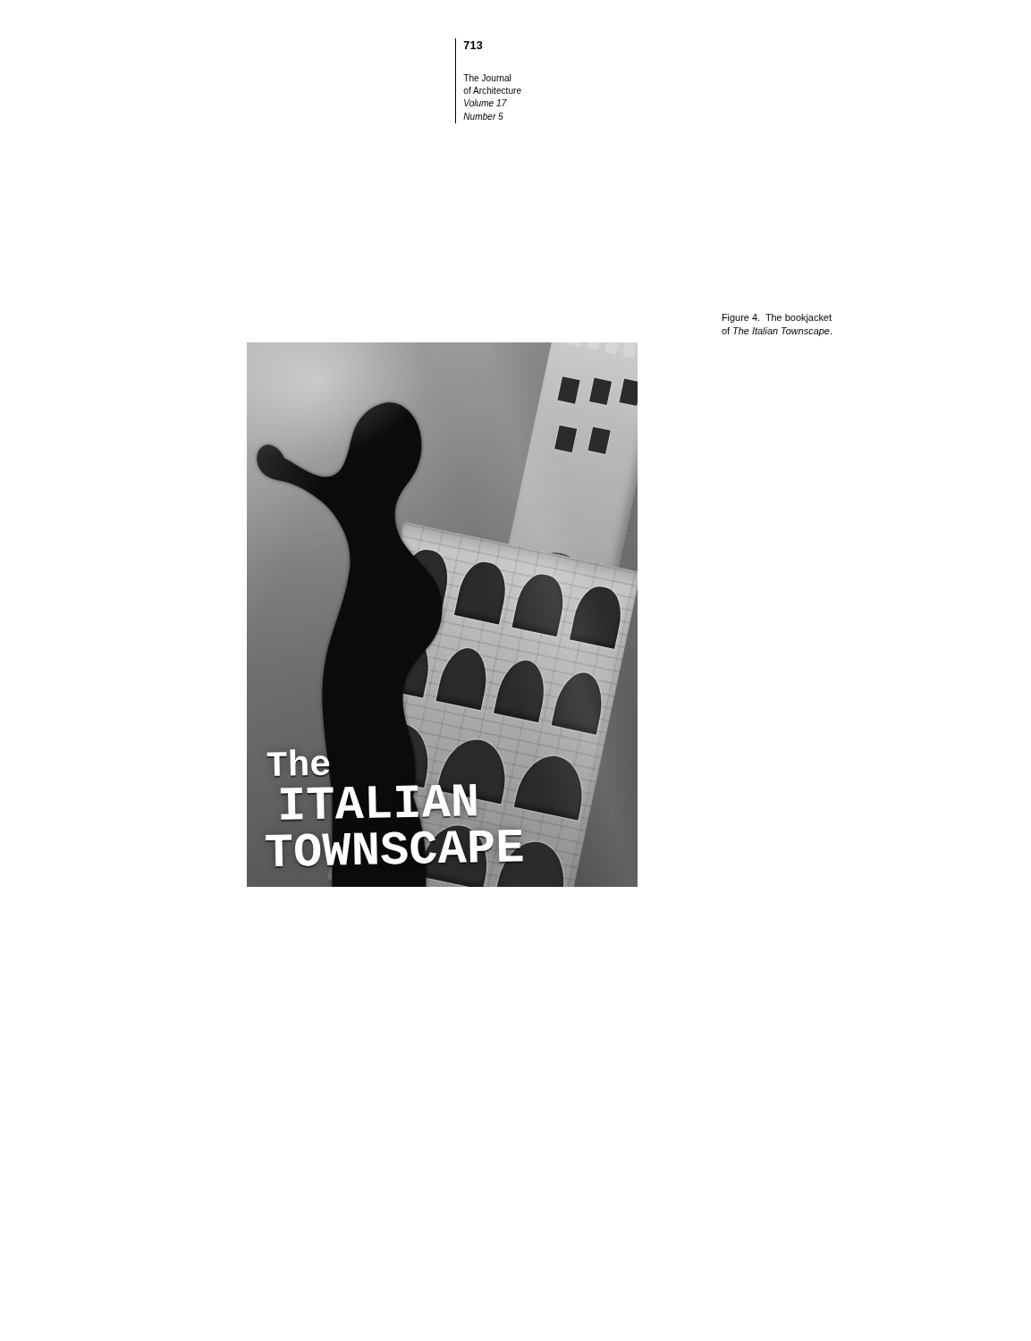713
The Journal
of Architecture
Volume 17
Number 5
Figure 4. The bookjacket of The Italian Townscape.
The
ITALIAN
TOWNSCAPE